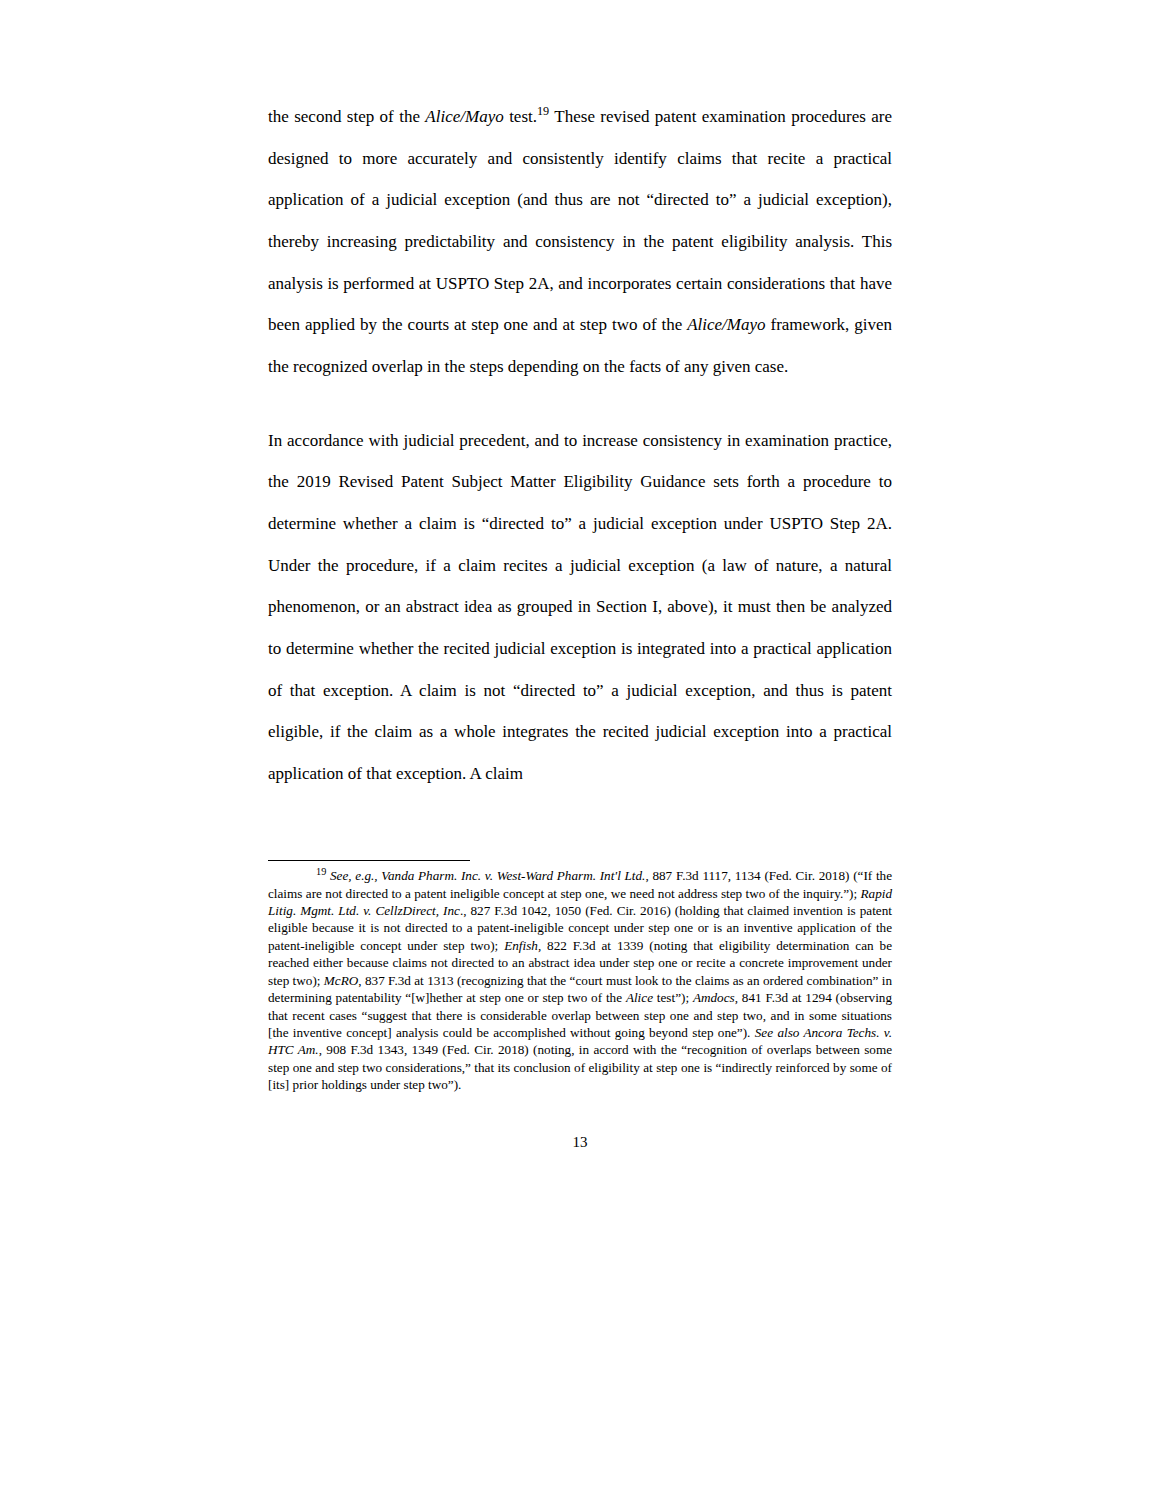the second step of the Alice/Mayo test.19 These revised patent examination procedures are designed to more accurately and consistently identify claims that recite a practical application of a judicial exception (and thus are not “directed to” a judicial exception), thereby increasing predictability and consistency in the patent eligibility analysis. This analysis is performed at USPTO Step 2A, and incorporates certain considerations that have been applied by the courts at step one and at step two of the Alice/Mayo framework, given the recognized overlap in the steps depending on the facts of any given case.
In accordance with judicial precedent, and to increase consistency in examination practice, the 2019 Revised Patent Subject Matter Eligibility Guidance sets forth a procedure to determine whether a claim is “directed to” a judicial exception under USPTO Step 2A. Under the procedure, if a claim recites a judicial exception (a law of nature, a natural phenomenon, or an abstract idea as grouped in Section I, above), it must then be analyzed to determine whether the recited judicial exception is integrated into a practical application of that exception. A claim is not “directed to” a judicial exception, and thus is patent eligible, if the claim as a whole integrates the recited judicial exception into a practical application of that exception. A claim
19 See, e.g., Vanda Pharm. Inc. v. West-Ward Pharm. Int'l Ltd., 887 F.3d 1117, 1134 (Fed. Cir. 2018) (“If the claims are not directed to a patent ineligible concept at step one, we need not address step two of the inquiry.”); Rapid Litig. Mgmt. Ltd. v. CellzDirect, Inc., 827 F.3d 1042, 1050 (Fed. Cir. 2016) (holding that claimed invention is patent eligible because it is not directed to a patent-ineligible concept under step one or is an inventive application of the patent-ineligible concept under step two); Enfish, 822 F.3d at 1339 (noting that eligibility determination can be reached either because claims not directed to an abstract idea under step one or recite a concrete improvement under step two); McRO, 837 F.3d at 1313 (recognizing that the “court must look to the claims as an ordered combination” in determining patentability “[w]hether at step one or step two of the Alice test”); Amdocs, 841 F.3d at 1294 (observing that recent cases “suggest that there is considerable overlap between step one and step two, and in some situations [the inventive concept] analysis could be accomplished without going beyond step one”). See also Ancora Techs. v. HTC Am., 908 F.3d 1343, 1349 (Fed. Cir. 2018) (noting, in accord with the “recognition of overlaps between some step one and step two considerations,” that its conclusion of eligibility at step one is “indirectly reinforced by some of [its] prior holdings under step two”).
13